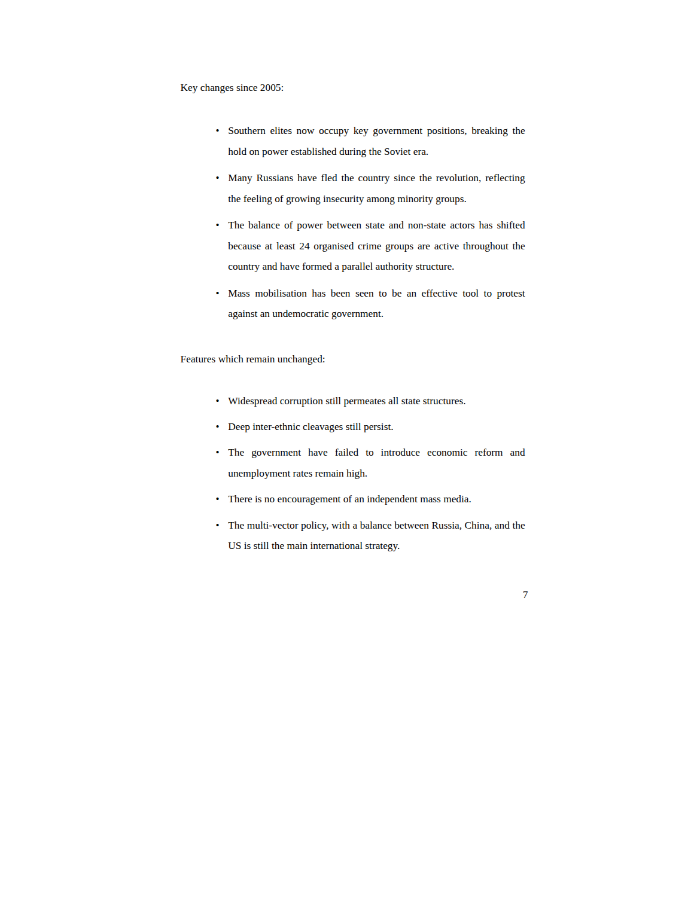Key changes since 2005:
Southern elites now occupy key government positions, breaking the hold on power established during the Soviet era.
Many Russians have fled the country since the revolution, reflecting the feeling of growing insecurity among minority groups.
The balance of power between state and non-state actors has shifted because at least 24 organised crime groups are active throughout the country and have formed a parallel authority structure.
Mass mobilisation has been seen to be an effective tool to protest against an undemocratic government.
Features which remain unchanged:
Widespread corruption still permeates all state structures.
Deep inter-ethnic cleavages still persist.
The government have failed to introduce economic reform and unemployment rates remain high.
There is no encouragement of an independent mass media.
The multi-vector policy, with a balance between Russia, China, and the US is still the main international strategy.
7